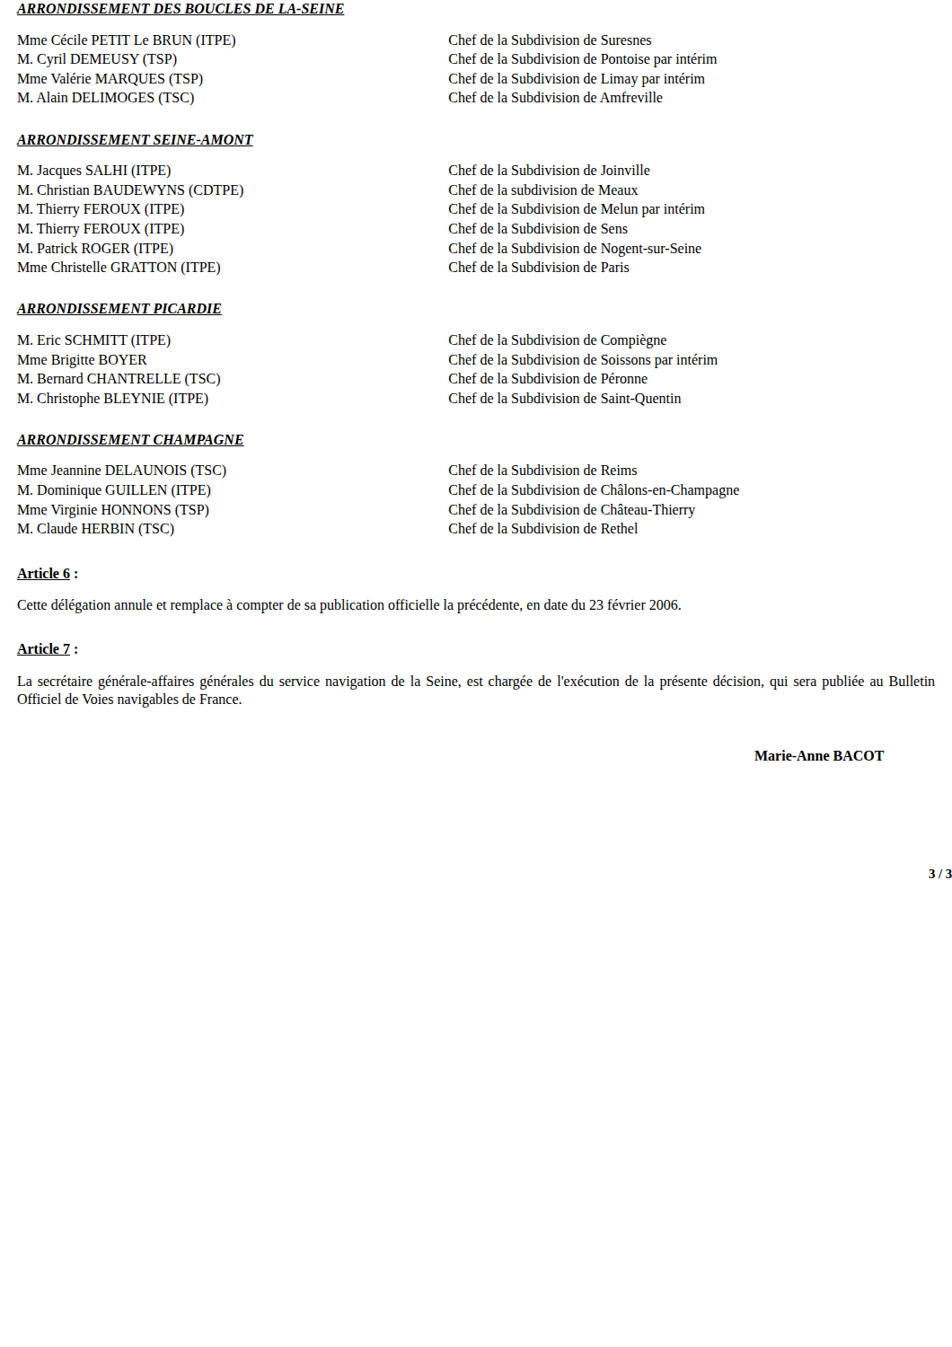ARRONDISSEMENT DES BOUCLES DE LA-SEINE
| Mme Cécile PETIT Le BRUN (ITPE) | Chef de la Subdivision de Suresnes |
| M. Cyril DEMEUSY (TSP) | Chef de la Subdivision de Pontoise par intérim |
| Mme Valérie MARQUES (TSP) | Chef de la Subdivision de Limay par intérim |
| M. Alain DELIMOGES (TSC) | Chef de la Subdivision de Amfreville |
ARRONDISSEMENT SEINE-AMONT
| M. Jacques SALHI (ITPE) | Chef de la Subdivision de Joinville |
| M. Christian BAUDEWYNS (CDTPE) | Chef de la subdivision de Meaux |
| M. Thierry FEROUX (ITPE) | Chef de la Subdivision de Melun par intérim |
| M. Thierry FEROUX (ITPE) | Chef de la Subdivision de Sens |
| M. Patrick ROGER (ITPE) | Chef de la Subdivision de Nogent-sur-Seine |
| Mme Christelle GRATTON (ITPE) | Chef de la Subdivision de Paris |
ARRONDISSEMENT PICARDIE
| M. Eric SCHMITT (ITPE) | Chef de la Subdivision de Compiègne |
| Mme Brigitte BOYER | Chef de la Subdivision de Soissons par intérim |
| M. Bernard CHANTRELLE (TSC) | Chef de la Subdivision de Péronne |
| M. Christophe BLEYNIE (ITPE) | Chef de la Subdivision de Saint-Quentin |
ARRONDISSEMENT CHAMPAGNE
| Mme Jeannine DELAUNOIS (TSC) | Chef de la Subdivision de Reims |
| M. Dominique GUILLEN (ITPE) | Chef de la Subdivision de Châlons-en-Champagne |
| Mme Virginie HONNONS (TSP) | Chef de la Subdivision de Château-Thierry |
| M. Claude HERBIN (TSC) | Chef de la Subdivision de Rethel |
Article 6
:
Cette délégation annule et remplace à compter de sa publication officielle la précédente, en date du 23 février 2006.
Article 7
:
La secrétaire générale-affaires générales du service navigation de la Seine, est chargée de l'exécution de la présente décision, qui sera publiée au Bulletin Officiel de Voies navigables de France.
Marie-Anne BACOT
3 / 3